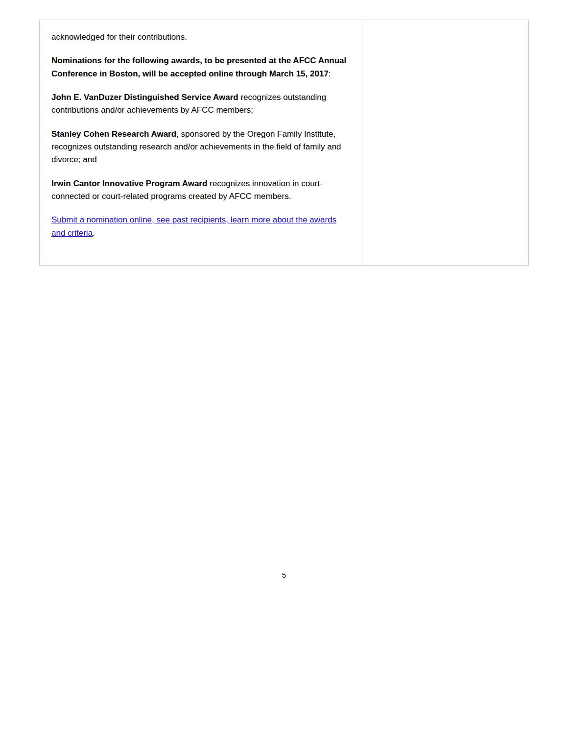| acknowledged for their contributions. Nominations for the following awards, to be presented at the AFCC Annual Conference in Boston, will be accepted online through March 15, 2017 : John E. VanDuzer Distinguished Service Award recognizes outstanding contributions and/or achievements by AFCC members; Stanley Cohen Research Award , sponsored by the Oregon Family Institute, recognizes outstanding research and/or achievements in the field of family and divorce; and Irwin Cantor Innovative Program Award recognizes innovation in court-connected or court-related programs created by AFCC members. Submit a nomination online, see past recipients, learn more about the awards and criteria . | |
5